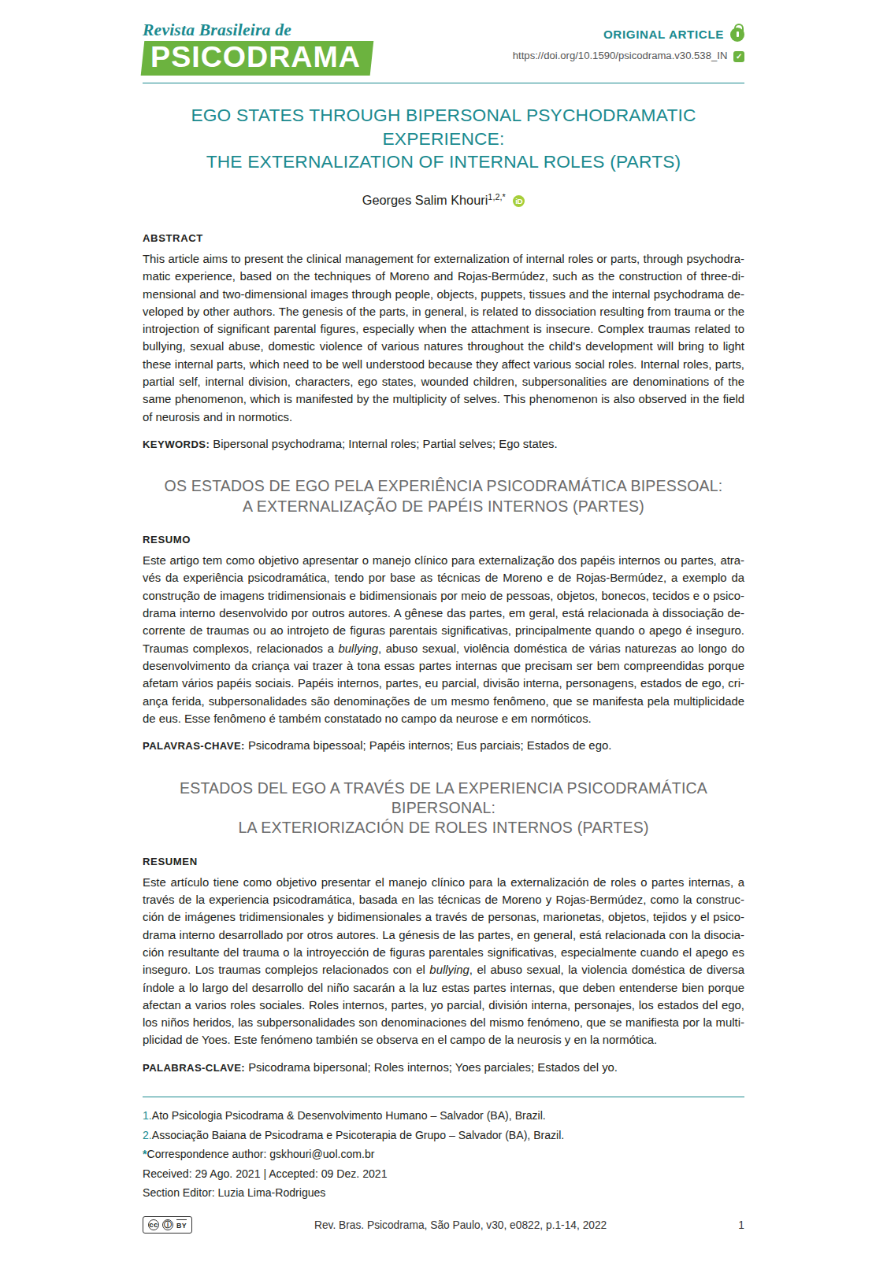Revista Brasileira de PSICODRAMA
Original Article
https://doi.org/10.1590/psicodrama.v30.538_IN ✓
Ego states through bipersonal psychodramatic experience:
the externalization of internal roles (parts)
Georges Salim Khouri1,2,* iD
Abstract
This article aims to present the clinical management for externalization of internal roles or parts, through psychodramatic experience, based on the techniques of Moreno and Rojas-Bermúdez, such as the construction of three-dimensional and two-dimensional images through people, objects, puppets, tissues and the internal psychodrama developed by other authors. The genesis of the parts, in general, is related to dissociation resulting from trauma or the introjection of significant parental figures, especially when the attachment is insecure. Complex traumas related to bullying, sexual abuse, domestic violence of various natures throughout the child's development will bring to light these internal parts, which need to be well understood because they affect various social roles. Internal roles, parts, partial self, internal division, characters, ego states, wounded children, subpersonalities are denominations of the same phenomenon, which is manifested by the multiplicity of selves. This phenomenon is also observed in the field of neurosis and in normotics.
Keywords: Bipersonal psychodrama; Internal roles; Partial selves; Ego states.
Os estados de ego pela experiência psicodramática bipessoal:
a externalização de papéis internos (partes)
Resumo
Este artigo tem como objetivo apresentar o manejo clínico para externalização dos papéis internos ou partes, através da experiência psicodramática, tendo por base as técnicas de Moreno e de Rojas-Bermúdez, a exemplo da construção de imagens tridimensionais e bidimensionais por meio de pessoas, objetos, bonecos, tecidos e o psicodrama interno desenvolvido por outros autores. A gênese das partes, em geral, está relacionada à dissociação decorrente de traumas ou ao introjeto de figuras parentais significativas, principalmente quando o apego é inseguro. Traumas complexos, relacionados a bullying, abuso sexual, violência doméstica de várias naturezas ao longo do desenvolvimento da criança vai trazer à tona essas partes internas que precisam ser bem compreendidas porque afetam vários papéis sociais. Papéis internos, partes, eu parcial, divisão interna, personagens, estados de ego, criança ferida, subpersonalidades são denominações de um mesmo fenômeno, que se manifesta pela multiplicidade de eus. Esse fenômeno é também constatado no campo da neurose e em normóticos.
Palavras-chave: Psicodrama bipessoal; Papéis internos; Eus parciais; Estados de ego.
Estados del ego a través de la experiencia psicodramática bipersonal:
la exteriorización de roles internos (partes)
Resumen
Este artículo tiene como objetivo presentar el manejo clínico para la externalización de roles o partes internas, a través de la experiencia psicodramática, basada en las técnicas de Moreno y Rojas-Bermúdez, como la construcción de imágenes tridimensionales y bidimensionales a través de personas, marionetas, objetos, tejidos y el psicodrama interno desarrollado por otros autores. La génesis de las partes, en general, está relacionada con la disociación resultante del trauma o la introyección de figuras parentales significativas, especialmente cuando el apego es inseguro. Los traumas complejos relacionados con el bullying, el abuso sexual, la violencia doméstica de diversa índole a lo largo del desarrollo del niño sacarán a la luz estas partes internas, que deben entenderse bien porque afectan a varios roles sociales. Roles internos, partes, yo parcial, división interna, personajes, los estados del ego, los niños heridos, las subpersonalidades son denominaciones del mismo fenómeno, que se manifiesta por la multiplicidad de Yoes. Este fenómeno también se observa en el campo de la neurosis y en la normótica.
Palabras-clave: Psicodrama bipersonal; Roles internos; Yoes parciales; Estados del yo.
1. Ato Psicologia Psicodrama & Desenvolvimento Humano – Salvador (BA), Brazil.
2. Associação Baiana de Psicodrama e Psicoterapia de Grupo – Salvador (BA), Brazil.
*Correspondence author: gskhouri@uol.com.br
Received: 29 Ago. 2021 | Accepted: 09 Dez. 2021
Section Editor: Luzia Lima-Rodrigues
cc ⓘ BY Rev. Bras. Psicodrama, São Paulo, v30, e0822, p.1-14, 2022 1